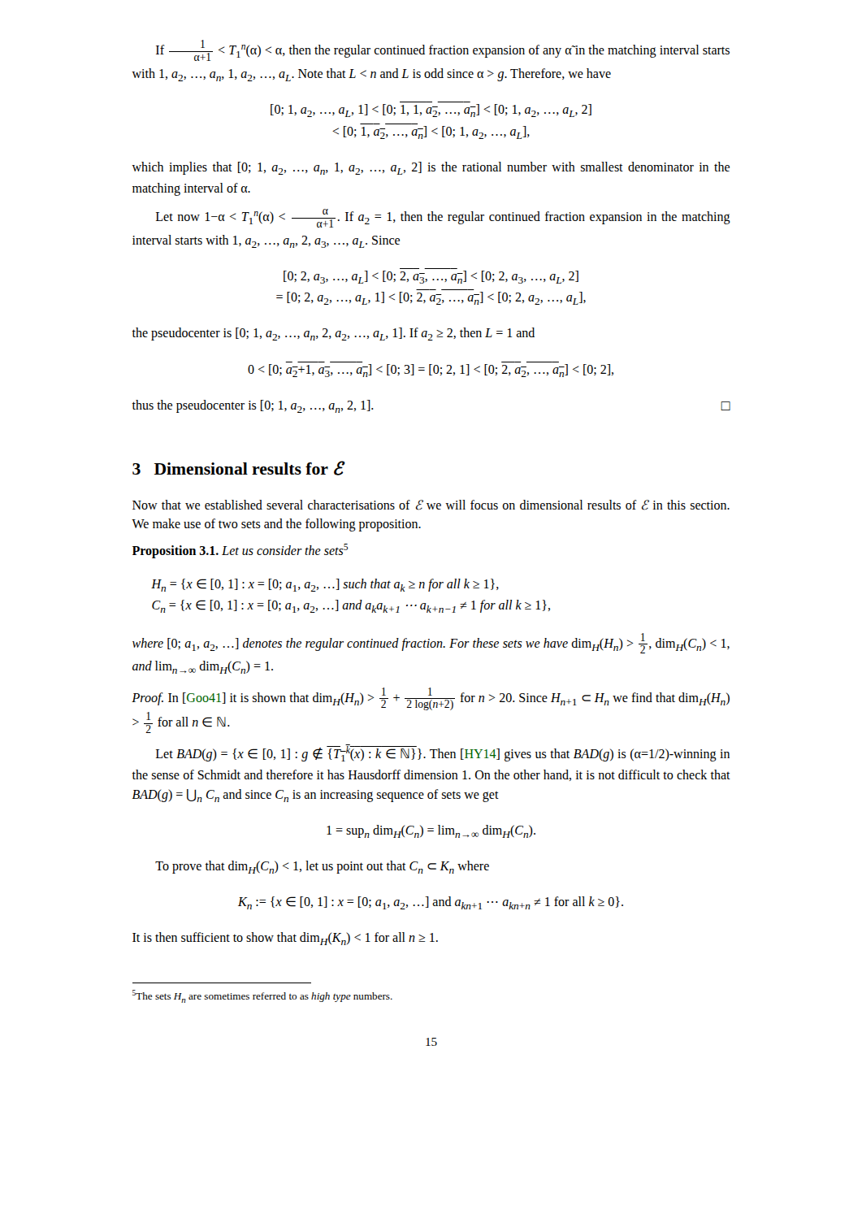If 1 α+1 < T1n(α) < α, then the regular continued fraction expansion of any α̃ in the matching interval starts with 1, a2, …, an, 1, a2, …, aL. Note that L < n and L is odd since α > g. Therefore, we have
[0; 1, a2, …, aL, 1] < [0; 1, 1, a2, …, an] < [0; 1, a2, …, aL, 2]
< [0; 1, a2, …, an] < [0; 1, a2, …, aL],
which implies that [0; 1, a2, …, an, 1, a2, …, aL, 2] is the rational number with smallest denominator in the matching interval of α.
Let now 1−α < T1n(α) < αα+1. If a2 = 1, then the regular continued fraction expansion in the matching interval starts with 1, a2, …, an, 2, a3, …, aL. Since
[0; 2, a3, …, aL] < [0; 2, a3, …, an] < [0; 2, a3, …, aL, 2]
= [0; 2, a2, …, aL, 1] < [0; 2, a2, …, an] < [0; 2, a2, …, aL],
the pseudocenter is [0; 1, a2, …, an, 2, a2, …, aL, 1]. If a2 ≥ 2, then L = 1 and
0 < [0; a2+1, a3, …, an] < [0; 3] = [0; 2, 1] < [0; 2, a2, …, an] < [0; 2],
thus the pseudocenter is [0; 1, a2, …, an, 2, 1]. □
3 Dimensional results for ℰ
Now that we established several characterisations of ℰ we will focus on dimensional results of ℰ in this section. We make use of two sets and the following proposition.
Proposition 3.1. Let us consider the sets5
Hn = {x ∈ [0, 1] : x = [0; a1, a2, …] such that ak ≥ n for all k ≥ 1},
Cn = {x ∈ [0, 1] : x = [0; a1, a2, …] and akak+1 ⋯ ak+n−1 ≠ 1 for all k ≥ 1},
where [0; a1, a2, …] denotes the regular continued fraction. For these sets we have dimH(Hn) > 12, dimH(Cn) < 1, and limn→∞ dimH(Cn) = 1.
Proof. In [Goo41] it is shown that dimH(Hn) > 12 + 12 log(n+2) for n > 20. Since Hn+1 ⊂ Hn we find that dimH(Hn) > 12 for all n ∈ ℕ.
Let BAD(g) = {x ∈ [0, 1] : g ∉ {T1k(x) : k ∈ ℕ}}. Then [HY14] gives us that BAD(g) is (α=1/2)-winning in the sense of Schmidt and therefore it has Hausdorff dimension 1. On the other hand, it is not difficult to check that BAD(g) = ⋃n Cn and since Cn is an increasing sequence of sets we get
1 = supn dimH(Cn) = limn→∞ dimH(Cn).
To prove that dimH(Cn) < 1, let us point out that Cn ⊂ Kn where
Kn := {x ∈ [0, 1] : x = [0; a1, a2, …] and akn+1 ⋯ akn+n ≠ 1 for all k ≥ 0}.
It is then sufficient to show that dimH(Kn) < 1 for all n ≥ 1.
5The sets Hn are sometimes referred to as high type numbers.
15